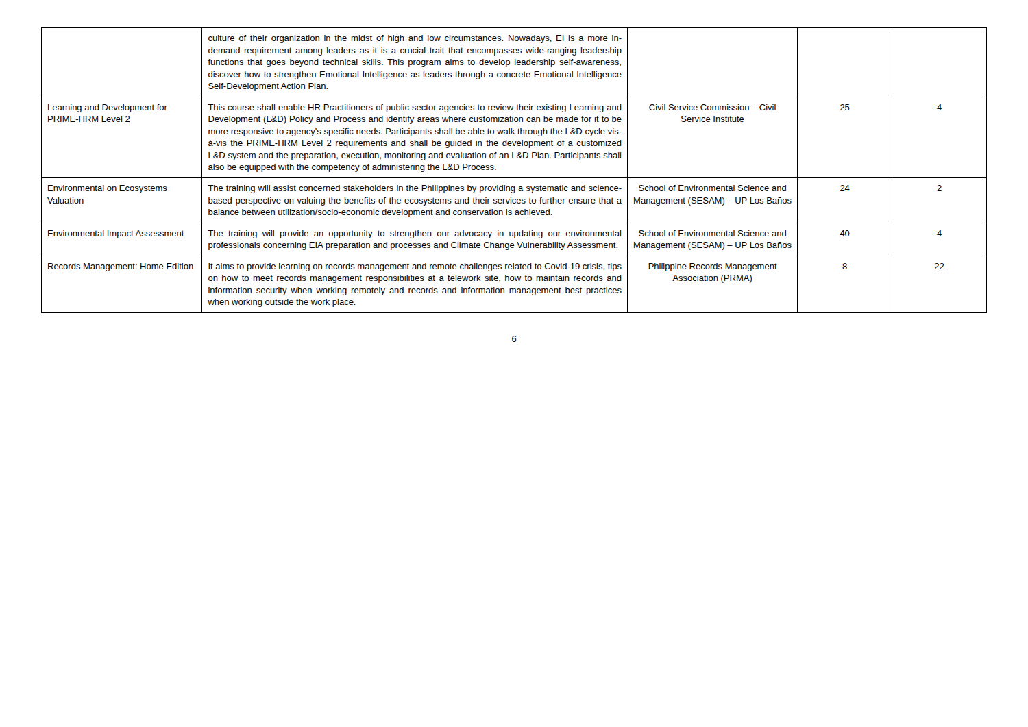| | culture of their organization in the midst of high and low circumstances. Nowadays, EI is a more in-demand requirement among leaders as it is a crucial trait that encompasses wide-ranging leadership functions that goes beyond technical skills. This program aims to develop leadership self-awareness, discover how to strengthen Emotional Intelligence as leaders through a concrete Emotional Intelligence Self-Development Action Plan. | | | |
| Learning and Development for PRIME-HRM Level 2 | This course shall enable HR Practitioners of public sector agencies to review their existing Learning and Development (L&D) Policy and Process and identify areas where customization can be made for it to be more responsive to agency's specific needs. Participants shall be able to walk through the L&D cycle vis-à-vis the PRIME-HRM Level 2 requirements and shall be guided in the development of a customized L&D system and the preparation, execution, monitoring and evaluation of an L&D Plan. Participants shall also be equipped with the competency of administering the L&D Process. | Civil Service Commission – Civil Service Institute | 25 | 4 |
| Environmental on Ecosystems Valuation | The training will assist concerned stakeholders in the Philippines by providing a systematic and science-based perspective on valuing the benefits of the ecosystems and their services to further ensure that a balance between utilization/socio-economic development and conservation is achieved. | School of Environmental Science and Management (SESAM) – UP Los Baños | 24 | 2 |
| Environmental Impact Assessment | The training will provide an opportunity to strengthen our advocacy in updating our environmental professionals concerning EIA preparation and processes and Climate Change Vulnerability Assessment. | School of Environmental Science and Management (SESAM) – UP Los Baños | 40 | 4 |
| Records Management: Home Edition | It aims to provide learning on records management and remote challenges related to Covid-19 crisis, tips on how to meet records management responsibilities at a telework site, how to maintain records and information security when working remotely and records and information management best practices when working outside the work place. | Philippine Records Management Association (PRMA) | 8 | 22 |
6